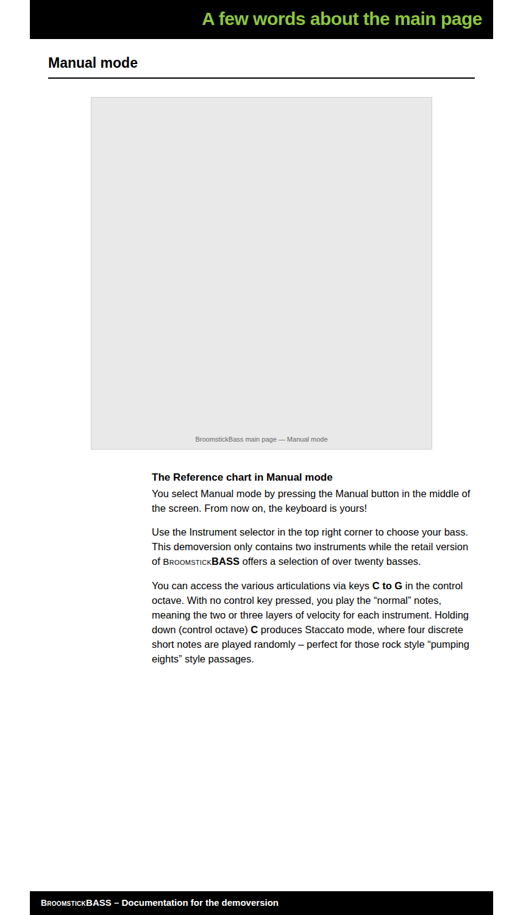A few words about the main page
Manual mode
BroomstickBass main page — Manual mode
The Reference chart in Manual mode
You select Manual mode by pressing the Manual button in the middle of the screen. From now on, the keyboard is yours!
Use the Instrument selector in the top right corner to choose your bass. This demoversion only contains two instruments while the retail version of Broomstick BASS offers a selection of over twenty basses.
You can access the various articulations via keys C to G in the control octave. With no control key pressed, you play the “normal” notes, meaning the two or three layers of velocity for each instrument. Holding down (control octave) C produces Staccato mode, where four discrete short notes are played randomly – perfect for those rock style “pumping eights” style passages.
Broomstick BASS – Documentation for the demoversion